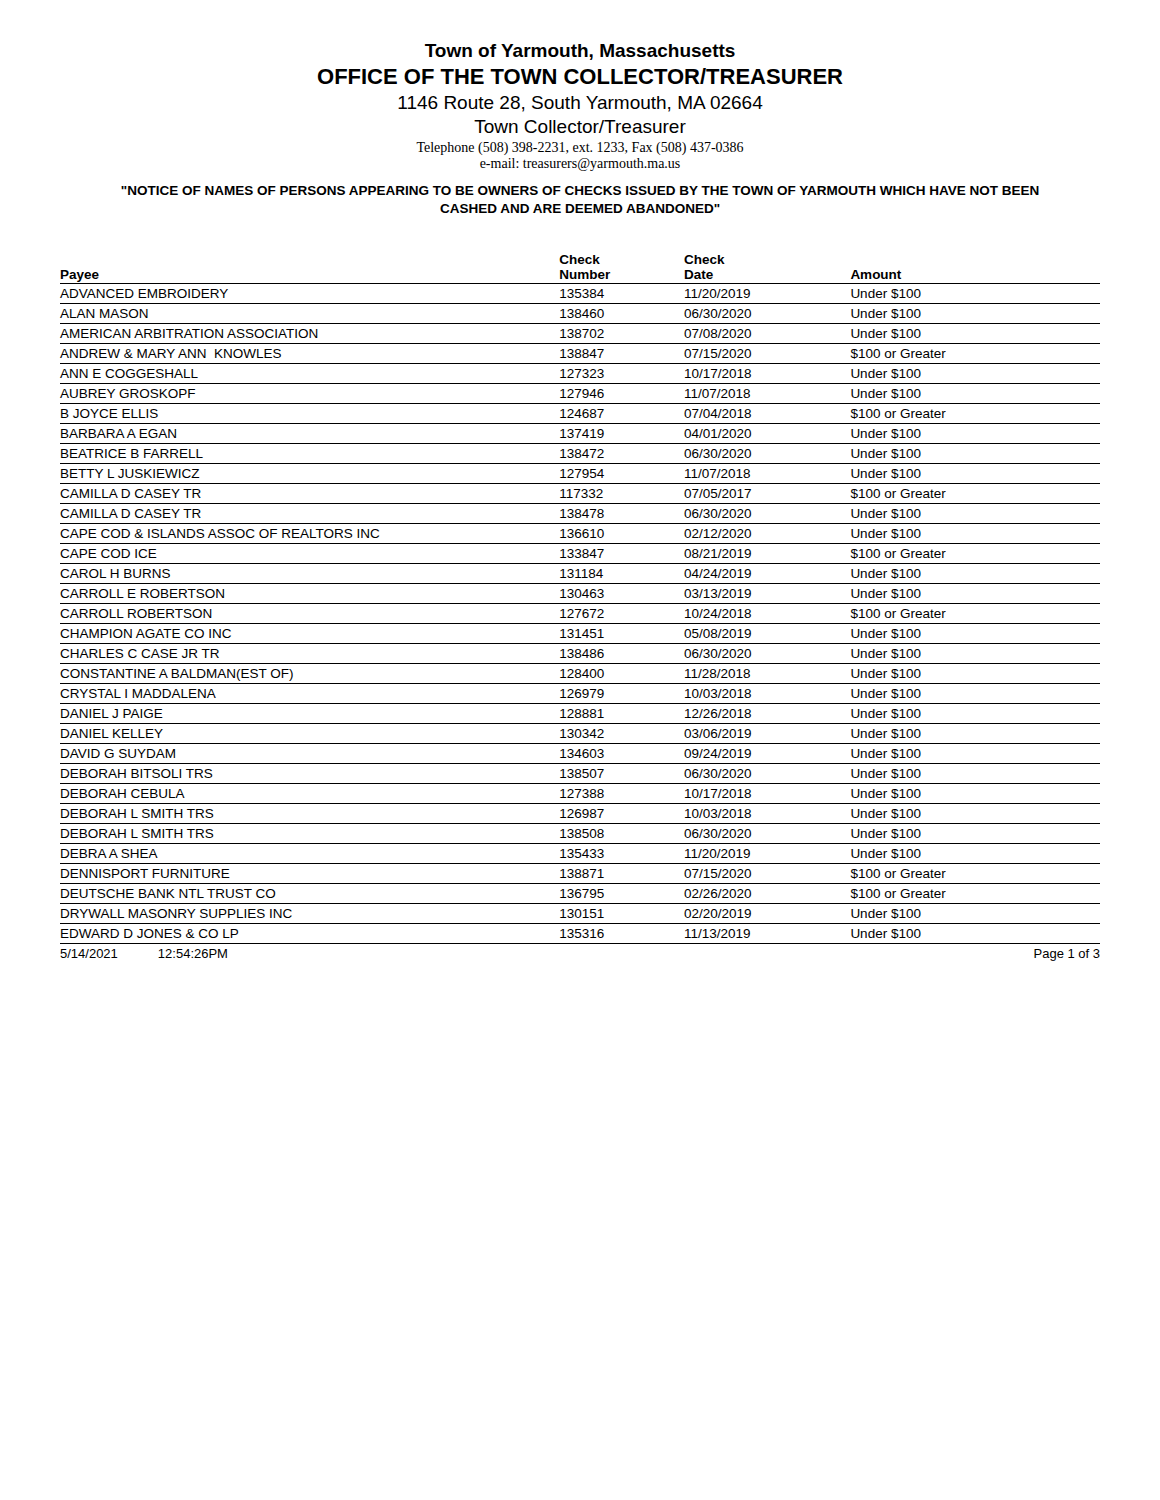Town of Yarmouth, Massachusetts
OFFICE OF THE TOWN COLLECTOR/TREASURER
1146 Route 28, South Yarmouth, MA 02664
Town Collector/Treasurer
Telephone (508) 398-2231, ext. 1233, Fax (508) 437-0386
e-mail: treasurers@yarmouth.ma.us
"NOTICE OF NAMES OF PERSONS APPEARING TO BE OWNERS OF CHECKS ISSUED BY THE TOWN OF YARMOUTH WHICH HAVE NOT BEEN CASHED AND ARE DEEMED ABANDONED"
| | Check | Check | |
| --- | --- | --- | --- |
| Payee | Number | Date | Amount |
| ADVANCED EMBROIDERY | 135384 | 11/20/2019 | Under $100 |
| ALAN MASON | 138460 | 06/30/2020 | Under $100 |
| AMERICAN ARBITRATION ASSOCIATION | 138702 | 07/08/2020 | Under $100 |
| ANDREW & MARY ANN KNOWLES | 138847 | 07/15/2020 | $100 or Greater |
| ANN E COGGESHALL | 127323 | 10/17/2018 | Under $100 |
| AUBREY GROSKOPF | 127946 | 11/07/2018 | Under $100 |
| B JOYCE ELLIS | 124687 | 07/04/2018 | $100 or Greater |
| BARBARA A EGAN | 137419 | 04/01/2020 | Under $100 |
| BEATRICE B FARRELL | 138472 | 06/30/2020 | Under $100 |
| BETTY L JUSKIEWICZ | 127954 | 11/07/2018 | Under $100 |
| CAMILLA D CASEY TR | 117332 | 07/05/2017 | $100 or Greater |
| CAMILLA D CASEY TR | 138478 | 06/30/2020 | Under $100 |
| CAPE COD & ISLANDS ASSOC OF REALTORS INC | 136610 | 02/12/2020 | Under $100 |
| CAPE COD ICE | 133847 | 08/21/2019 | $100 or Greater |
| CAROL H BURNS | 131184 | 04/24/2019 | Under $100 |
| CARROLL E ROBERTSON | 130463 | 03/13/2019 | Under $100 |
| CARROLL ROBERTSON | 127672 | 10/24/2018 | $100 or Greater |
| CHAMPION AGATE CO INC | 131451 | 05/08/2019 | Under $100 |
| CHARLES C CASE JR TR | 138486 | 06/30/2020 | Under $100 |
| CONSTANTINE A BALDMAN(EST OF) | 128400 | 11/28/2018 | Under $100 |
| CRYSTAL I MADDALENA | 126979 | 10/03/2018 | Under $100 |
| DANIEL J PAIGE | 128881 | 12/26/2018 | Under $100 |
| DANIEL KELLEY | 130342 | 03/06/2019 | Under $100 |
| DAVID G SUYDAM | 134603 | 09/24/2019 | Under $100 |
| DEBORAH BITSOLI TRS | 138507 | 06/30/2020 | Under $100 |
| DEBORAH CEBULA | 127388 | 10/17/2018 | Under $100 |
| DEBORAH L SMITH TRS | 126987 | 10/03/2018 | Under $100 |
| DEBORAH L SMITH TRS | 138508 | 06/30/2020 | Under $100 |
| DEBRA A SHEA | 135433 | 11/20/2019 | Under $100 |
| DENNISPORT FURNITURE | 138871 | 07/15/2020 | $100 or Greater |
| DEUTSCHE BANK NTL TRUST CO | 136795 | 02/26/2020 | $100 or Greater |
| DRYWALL MASONRY SUPPLIES INC | 130151 | 02/20/2019 | Under $100 |
| EDWARD D JONES & CO LP | 135316 | 11/13/2019 | Under $100 |
5/14/202112:54:26PM
Page 1 of 3